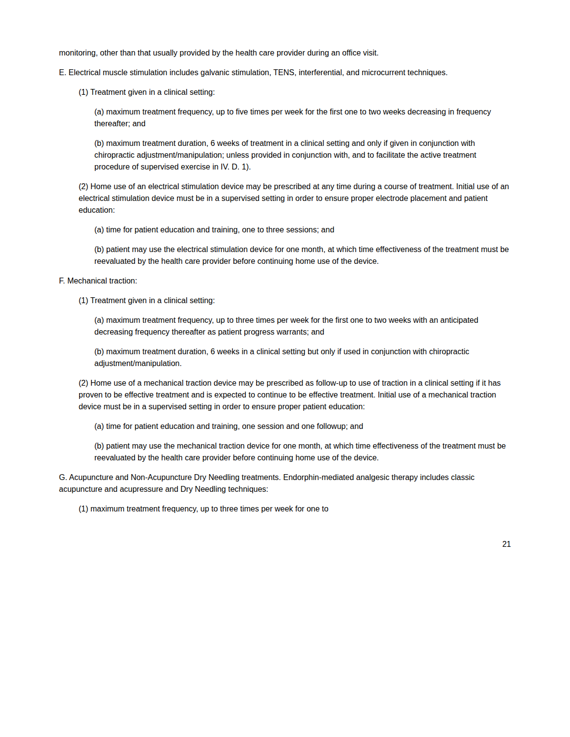monitoring, other than that usually provided by the health care provider during an office visit.
E. Electrical muscle stimulation includes galvanic stimulation, TENS, interferential, and microcurrent techniques.
(1) Treatment given in a clinical setting:
(a) maximum treatment frequency, up to five times per week for the first one to two weeks decreasing in frequency thereafter; and
(b) maximum treatment duration, 6 weeks of treatment in a clinical setting and only if given in conjunction with chiropractic adjustment/manipulation; unless provided in conjunction with, and to facilitate the active treatment procedure of supervised exercise in IV. D. 1).
(2) Home use of an electrical stimulation device may be prescribed at any time during a course of treatment. Initial use of an electrical stimulation device must be in a supervised setting in order to ensure proper electrode placement and patient education:
(a) time for patient education and training, one to three sessions; and
(b) patient may use the electrical stimulation device for one month, at which time effectiveness of the treatment must be reevaluated by the health care provider before continuing home use of the device.
F. Mechanical traction:
(1) Treatment given in a clinical setting:
(a) maximum treatment frequency, up to three times per week for the first one to two weeks with an anticipated decreasing frequency thereafter as patient progress warrants; and
(b) maximum treatment duration, 6 weeks in a clinical setting but only if used in conjunction with chiropractic adjustment/manipulation.
(2) Home use of a mechanical traction device may be prescribed as follow-up to use of traction in a clinical setting if it has proven to be effective treatment and is expected to continue to be effective treatment. Initial use of a mechanical traction device must be in a supervised setting in order to ensure proper patient education:
(a) time for patient education and training, one session and one followup; and
(b) patient may use the mechanical traction device for one month, at which time effectiveness of the treatment must be reevaluated by the health care provider before continuing home use of the device.
G. Acupuncture and Non-Acupuncture Dry Needling treatments. Endorphin-mediated analgesic therapy includes classic acupuncture and acupressure and Dry Needling techniques:
(1) maximum treatment frequency, up to three times per week for one to
21